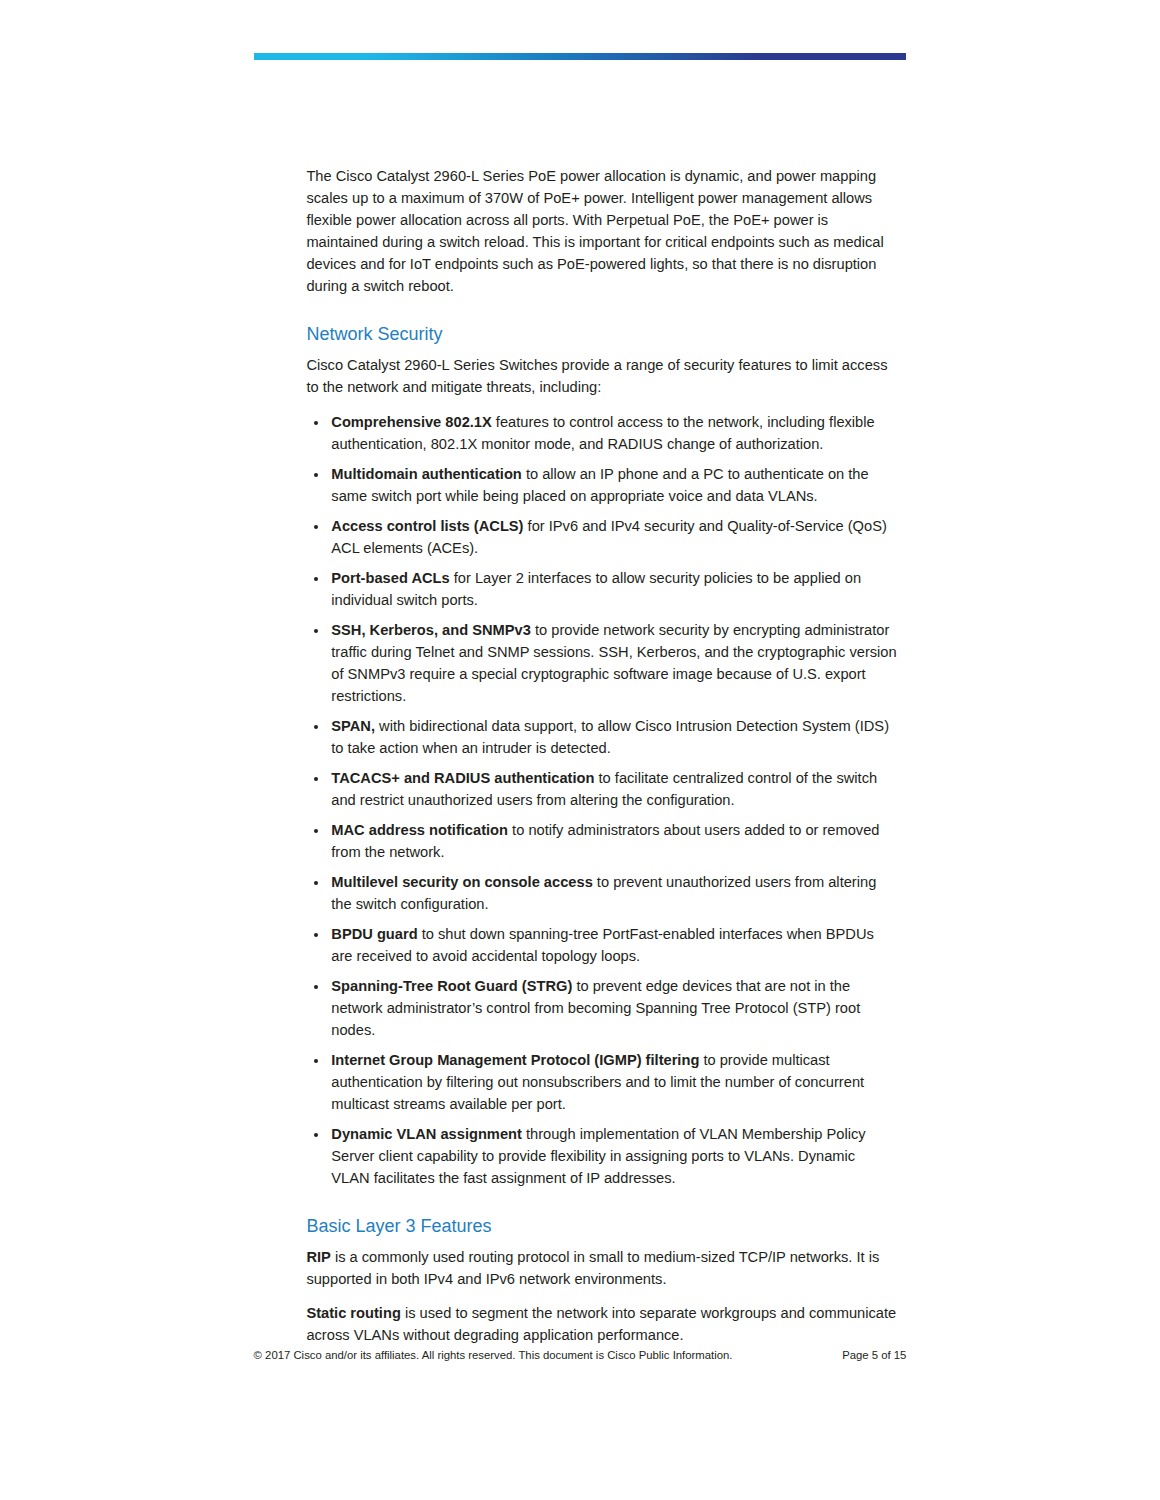The Cisco Catalyst 2960-L Series PoE power allocation is dynamic, and power mapping scales up to a maximum of 370W of PoE+ power. Intelligent power management allows flexible power allocation across all ports. With Perpetual PoE, the PoE+ power is maintained during a switch reload. This is important for critical endpoints such as medical devices and for IoT endpoints such as PoE-powered lights, so that there is no disruption during a switch reboot.
Network Security
Cisco Catalyst 2960-L Series Switches provide a range of security features to limit access to the network and mitigate threats, including:
Comprehensive 802.1X features to control access to the network, including flexible authentication, 802.1X monitor mode, and RADIUS change of authorization.
Multidomain authentication to allow an IP phone and a PC to authenticate on the same switch port while being placed on appropriate voice and data VLANs.
Access control lists (ACLS) for IPv6 and IPv4 security and Quality-of-Service (QoS) ACL elements (ACEs).
Port-based ACLs for Layer 2 interfaces to allow security policies to be applied on individual switch ports.
SSH, Kerberos, and SNMPv3 to provide network security by encrypting administrator traffic during Telnet and SNMP sessions. SSH, Kerberos, and the cryptographic version of SNMPv3 require a special cryptographic software image because of U.S. export restrictions.
SPAN, with bidirectional data support, to allow Cisco Intrusion Detection System (IDS) to take action when an intruder is detected.
TACACS+ and RADIUS authentication to facilitate centralized control of the switch and restrict unauthorized users from altering the configuration.
MAC address notification to notify administrators about users added to or removed from the network.
Multilevel security on console access to prevent unauthorized users from altering the switch configuration.
BPDU guard to shut down spanning-tree PortFast-enabled interfaces when BPDUs are received to avoid accidental topology loops.
Spanning-Tree Root Guard (STRG) to prevent edge devices that are not in the network administrator’s control from becoming Spanning Tree Protocol (STP) root nodes.
Internet Group Management Protocol (IGMP) filtering to provide multicast authentication by filtering out nonsubscribers and to limit the number of concurrent multicast streams available per port.
Dynamic VLAN assignment through implementation of VLAN Membership Policy Server client capability to provide flexibility in assigning ports to VLANs. Dynamic VLAN facilitates the fast assignment of IP addresses.
Basic Layer 3 Features
RIP is a commonly used routing protocol in small to medium-sized TCP/IP networks. It is supported in both IPv4 and IPv6 network environments.
Static routing is used to segment the network into separate workgroups and communicate across VLANs without degrading application performance.
© 2017 Cisco and/or its affiliates. All rights reserved. This document is Cisco Public Information.
Page 5 of 15